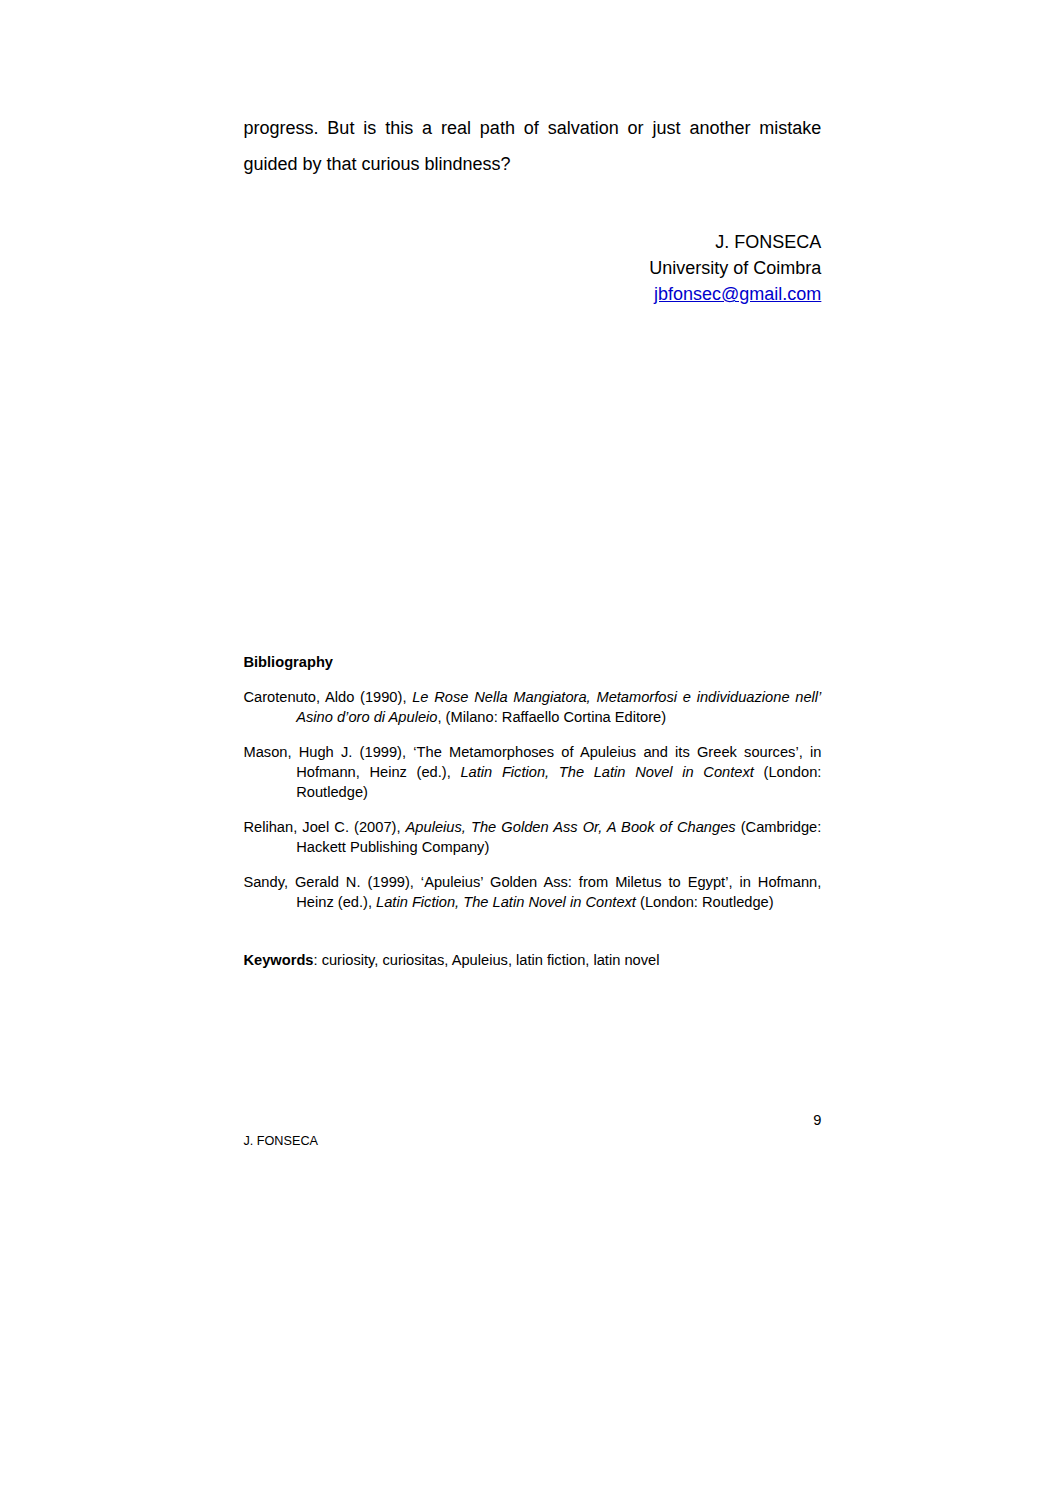progress. But is this a real path of salvation or just another mistake guided by that curious blindness?
J. FONSECA
University of Coimbra
jbfonsec@gmail.com
Bibliography
Carotenuto, Aldo (1990), Le Rose Nella Mangiatora, Metamorfosi e individuazione nell’ Asino d’oro di Apuleio, (Milano: Raffaello Cortina Editore)
Mason, Hugh J. (1999), ‘The Metamorphoses of Apuleius and its Greek sources’, in Hofmann, Heinz (ed.), Latin Fiction, The Latin Novel in Context (London: Routledge)
Relihan, Joel C. (2007), Apuleius, The Golden Ass Or, A Book of Changes (Cambridge: Hackett Publishing Company)
Sandy, Gerald N. (1999), ‘Apuleius’ Golden Ass: from Miletus to Egypt’, in Hofmann, Heinz (ed.), Latin Fiction, The Latin Novel in Context (London: Routledge)
Keywords: curiosity, curiositas, Apuleius, latin fiction, latin novel
J. FONSECA 9